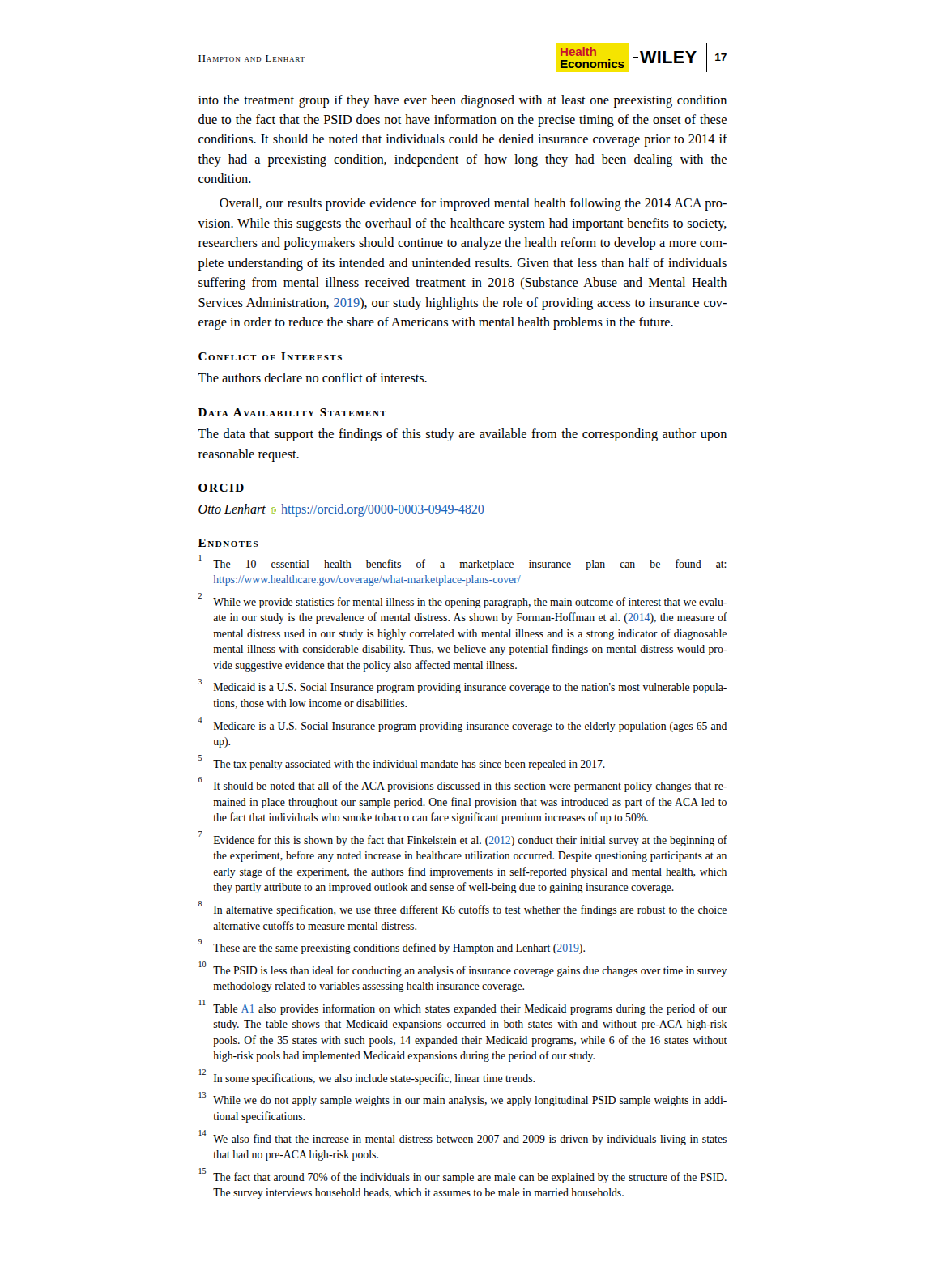Hampton and Lenhart
Health Economics WILEY 17
into the treatment group if they have ever been diagnosed with at least one preexisting condition due to the fact that the PSID does not have information on the precise timing of the onset of these conditions. It should be noted that individuals could be denied insurance coverage prior to 2014 if they had a preexisting condition, independent of how long they had been dealing with the condition.
Overall, our results provide evidence for improved mental health following the 2014 ACA provision. While this suggests the overhaul of the healthcare system had important benefits to society, researchers and policymakers should continue to analyze the health reform to develop a more complete understanding of its intended and unintended results. Given that less than half of individuals suffering from mental illness received treatment in 2018 (Substance Abuse and Mental Health Services Administration, 2019), our study highlights the role of providing access to insurance coverage in order to reduce the share of Americans with mental health problems in the future.
Conflict of Interests
The authors declare no conflict of interests.
Data Availability Statement
The data that support the findings of this study are available from the corresponding author upon reasonable request.
ORCID
Otto Lenhart iD https://orcid.org/0000-0003-0949-4820
Endnotes
The 10 essential health benefits of a marketplace insurance plan can be found at: https://www.healthcare.gov/coverage/what-marketplace-plans-cover/
While we provide statistics for mental illness in the opening paragraph, the main outcome of interest that we evaluate in our study is the prevalence of mental distress. As shown by Forman-Hoffman et al. (2014), the measure of mental distress used in our study is highly correlated with mental illness and is a strong indicator of diagnosable mental illness with considerable disability. Thus, we believe any potential findings on mental distress would provide suggestive evidence that the policy also affected mental illness.
Medicaid is a U.S. Social Insurance program providing insurance coverage to the nation's most vulnerable populations, those with low income or disabilities.
Medicare is a U.S. Social Insurance program providing insurance coverage to the elderly population (ages 65 and up).
The tax penalty associated with the individual mandate has since been repealed in 2017.
It should be noted that all of the ACA provisions discussed in this section were permanent policy changes that remained in place throughout our sample period. One final provision that was introduced as part of the ACA led to the fact that individuals who smoke tobacco can face significant premium increases of up to 50%.
Evidence for this is shown by the fact that Finkelstein et al. (2012) conduct their initial survey at the beginning of the experiment, before any noted increase in healthcare utilization occurred. Despite questioning participants at an early stage of the experiment, the authors find improvements in self-reported physical and mental health, which they partly attribute to an improved outlook and sense of well-being due to gaining insurance coverage.
In alternative specification, we use three different K6 cutoffs to test whether the findings are robust to the choice alternative cutoffs to measure mental distress.
These are the same preexisting conditions defined by Hampton and Lenhart (2019).
The PSID is less than ideal for conducting an analysis of insurance coverage gains due changes over time in survey methodology related to variables assessing health insurance coverage.
Table A1 also provides information on which states expanded their Medicaid programs during the period of our study. The table shows that Medicaid expansions occurred in both states with and without pre-ACA high-risk pools. Of the 35 states with such pools, 14 expanded their Medicaid programs, while 6 of the 16 states without high-risk pools had implemented Medicaid expansions during the period of our study.
In some specifications, we also include state-specific, linear time trends.
While we do not apply sample weights in our main analysis, we apply longitudinal PSID sample weights in additional specifications.
We also find that the increase in mental distress between 2007 and 2009 is driven by individuals living in states that had no pre-ACA high-risk pools.
The fact that around 70% of the individuals in our sample are male can be explained by the structure of the PSID. The survey interviews household heads, which it assumes to be male in married households.